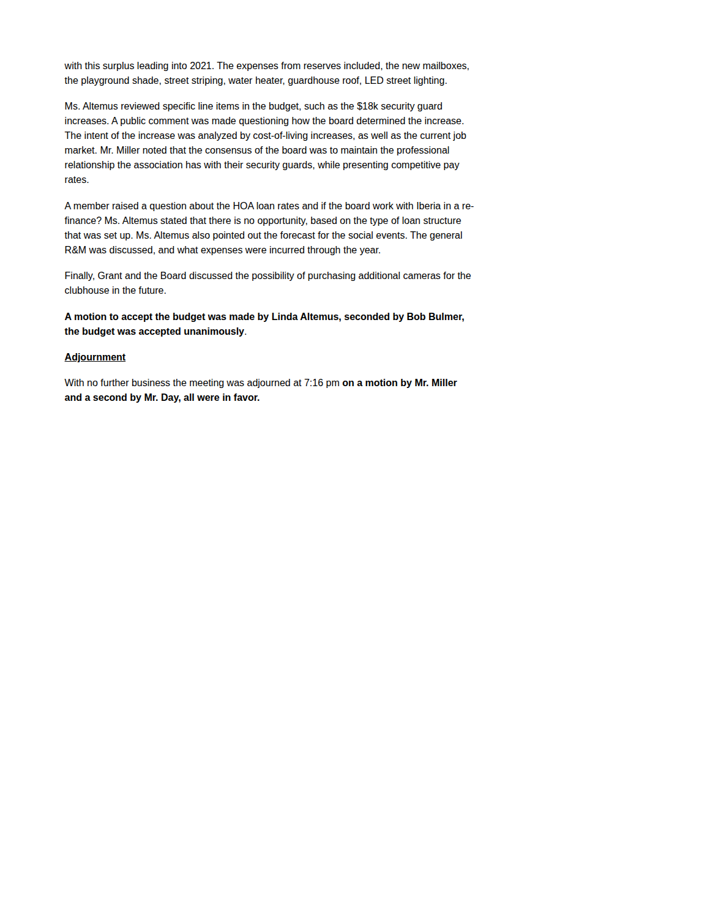with this surplus leading into 2021. The expenses from reserves included, the new mailboxes, the playground shade, street striping, water heater, guardhouse roof, LED street lighting.
Ms. Altemus reviewed specific line items in the budget, such as the $18k security guard increases. A public comment was made questioning how the board determined the increase. The intent of the increase was analyzed by cost-of-living increases, as well as the current job market. Mr. Miller noted that the consensus of the board was to maintain the professional relationship the association has with their security guards, while presenting competitive pay rates.
A member raised a question about the HOA loan rates and if the board work with Iberia in a re-finance? Ms. Altemus stated that there is no opportunity, based on the type of loan structure that was set up. Ms. Altemus also pointed out the forecast for the social events. The general R&M was discussed, and what expenses were incurred through the year.
Finally, Grant and the Board discussed the possibility of purchasing additional cameras for the clubhouse in the future.
A motion to accept the budget was made by Linda Altemus, seconded by Bob Bulmer, the budget was accepted unanimously.
Adjournment
With no further business the meeting was adjourned at 7:16 pm on a motion by Mr. Miller and a second by Mr. Day, all were in favor.